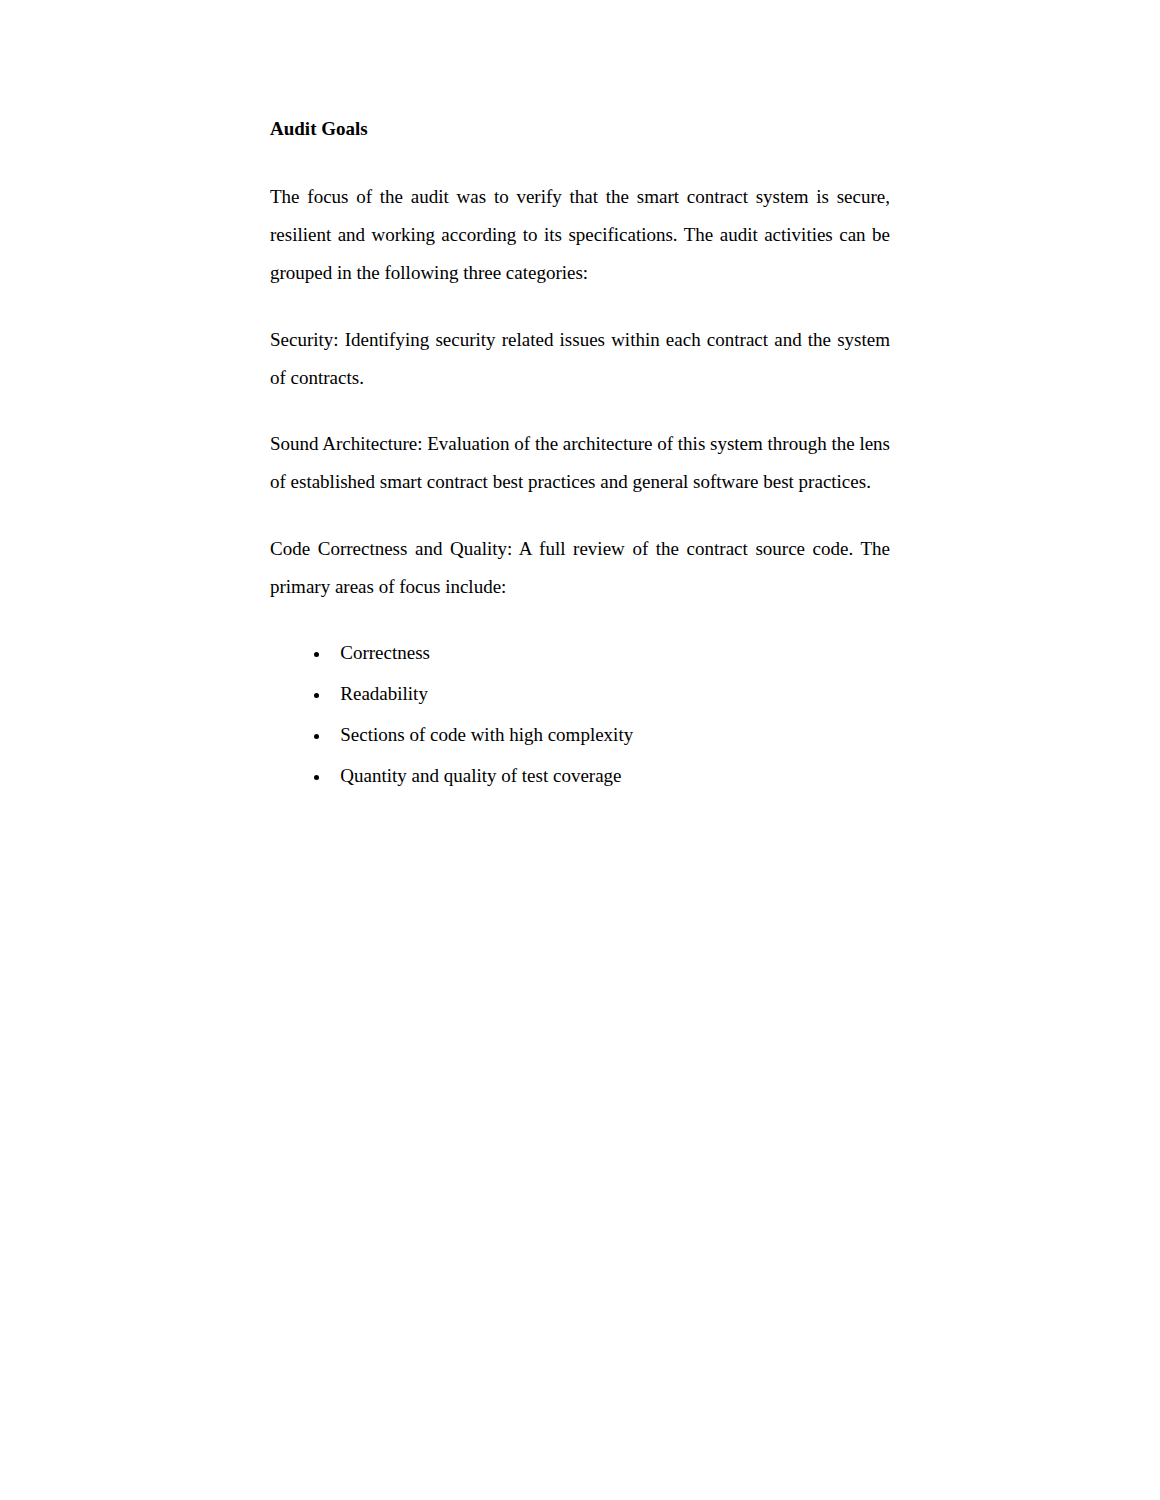Audit Goals
The focus of the audit was to verify that the smart contract system is secure, resilient and working according to its specifications. The audit activities can be grouped in the following three categories:
Security: Identifying security related issues within each contract and the system of contracts.
Sound Architecture: Evaluation of the architecture of this system through the lens of established smart contract best practices and general software best practices.
Code Correctness and Quality: A full review of the contract source code. The primary areas of focus include:
Correctness
Readability
Sections of code with high complexity
Quantity and quality of test coverage